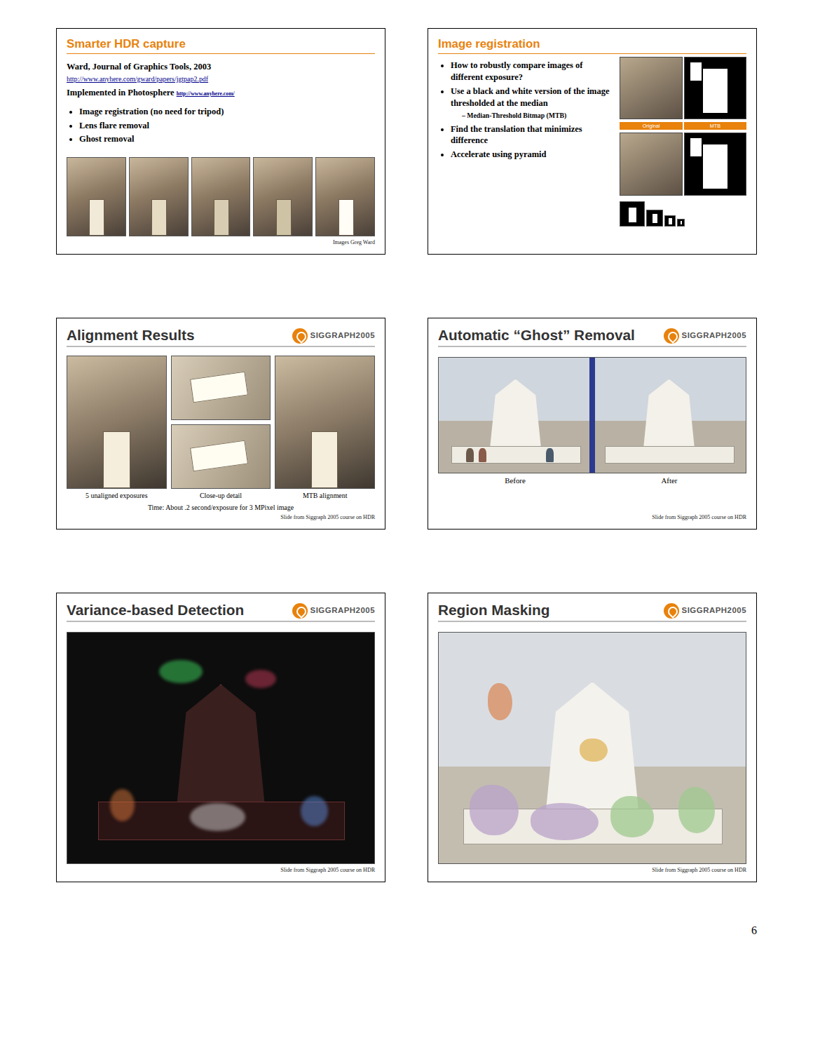Smarter HDR capture
Ward, Journal of Graphics Tools, 2003
http://www.anyhere.com/gward/papers/jgtpap2.pdf
Implemented in Photosphere http://www.anyhere.com/
Image registration (no need for tripod)
Lens flare removal
Ghost removal
Images Greg Ward
Image registration
How to robustly compare images of different exposure?
Use a black and white version of the image thresholded at the median
Median-Threshold Bitmap (MTB)
Find the translation that minimizes difference
Accelerate using pyramid
Original MTB
Alignment Results SIGGRAPH2005
5 unaligned exposures Close-up detail MTB alignment
Time: About .2 second/exposure for 3 MPixel image
Slide from Siggraph 2005 course on HDR
Automatic “Ghost” Removal SIGGRAPH2005
Before After
Slide from Siggraph 2005 course on HDR
Variance-based Detection SIGGRAPH2005
Slide from Siggraph 2005 course on HDR
Region Masking SIGGRAPH2005
Slide from Siggraph 2005 course on HDR
6